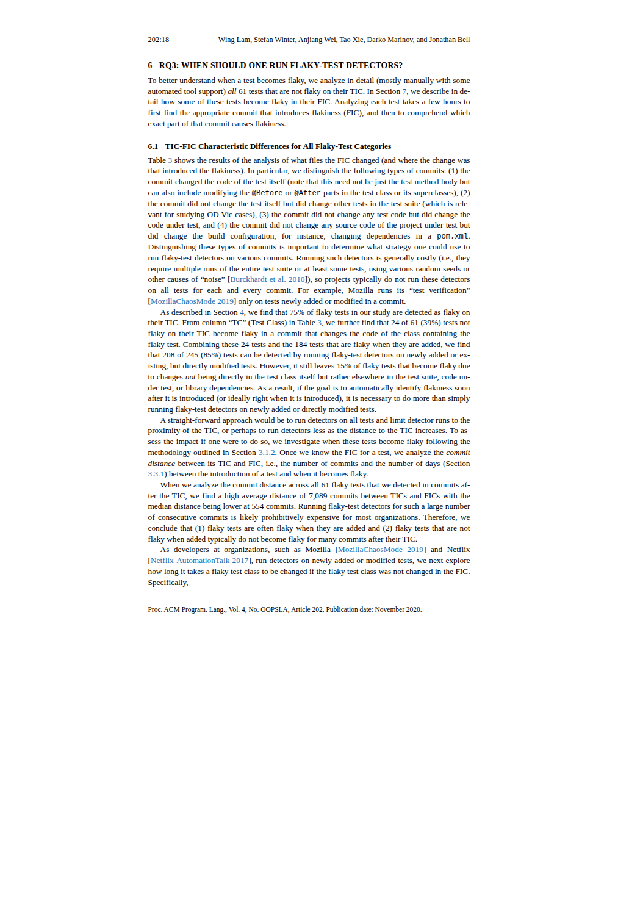202:18
Wing Lam, Stefan Winter, Anjiang Wei, Tao Xie, Darko Marinov, and Jonathan Bell
6 RQ3: WHEN SHOULD ONE RUN FLAKY-TEST DETECTORS?
To better understand when a test becomes flaky, we analyze in detail (mostly manually with some automated tool support) all 61 tests that are not flaky on their TIC. In Section 7, we describe in detail how some of these tests become flaky in their FIC. Analyzing each test takes a few hours to first find the appropriate commit that introduces flakiness (FIC), and then to comprehend which exact part of that commit causes flakiness.
6.1 TIC-FIC Characteristic Differences for All Flaky-Test Categories
Table 3 shows the results of the analysis of what files the FIC changed (and where the change was that introduced the flakiness). In particular, we distinguish the following types of commits: (1) the commit changed the code of the test itself (note that this need not be just the test method body but can also include modifying the @Before or @After parts in the test class or its superclasses), (2) the commit did not change the test itself but did change other tests in the test suite (which is relevant for studying OD Vic cases), (3) the commit did not change any test code but did change the code under test, and (4) the commit did not change any source code of the project under test but did change the build configuration, for instance, changing dependencies in a pom.xml. Distinguishing these types of commits is important to determine what strategy one could use to run flaky-test detectors on various commits. Running such detectors is generally costly (i.e., they require multiple runs of the entire test suite or at least some tests, using various random seeds or other causes of “noise” [Burckhardt et al. 2010]), so projects typically do not run these detectors on all tests for each and every commit. For example, Mozilla runs its “test verification” [MozillaChaosMode 2019] only on tests newly added or modified in a commit.
As described in Section 4, we find that 75% of flaky tests in our study are detected as flaky on their TIC. From column “TC” (Test Class) in Table 3, we further find that 24 of 61 (39%) tests not flaky on their TIC become flaky in a commit that changes the code of the class containing the flaky test. Combining these 24 tests and the 184 tests that are flaky when they are added, we find that 208 of 245 (85%) tests can be detected by running flaky-test detectors on newly added or existing, but directly modified tests. However, it still leaves 15% of flaky tests that become flaky due to changes not being directly in the test class itself but rather elsewhere in the test suite, code under test, or library dependencies. As a result, if the goal is to automatically identify flakiness soon after it is introduced (or ideally right when it is introduced), it is necessary to do more than simply running flaky-test detectors on newly added or directly modified tests.
A straight-forward approach would be to run detectors on all tests and limit detector runs to the proximity of the TIC, or perhaps to run detectors less as the distance to the TIC increases. To assess the impact if one were to do so, we investigate when these tests become flaky following the methodology outlined in Section 3.1.2. Once we know the FIC for a test, we analyze the commit distance between its TIC and FIC, i.e., the number of commits and the number of days (Section 3.3.1) between the introduction of a test and when it becomes flaky.
When we analyze the commit distance across all 61 flaky tests that we detected in commits after the TIC, we find a high average distance of 7,089 commits between TICs and FICs with the median distance being lower at 554 commits. Running flaky-test detectors for such a large number of consecutive commits is likely prohibitively expensive for most organizations. Therefore, we conclude that (1) flaky tests are often flaky when they are added and (2) flaky tests that are not flaky when added typically do not become flaky for many commits after their TIC.
As developers at organizations, such as Mozilla [MozillaChaosMode 2019] and Netflix [Netflix-AutomationTalk 2017], run detectors on newly added or modified tests, we next explore how long it takes a flaky test class to be changed if the flaky test class was not changed in the FIC. Specifically,
Proc. ACM Program. Lang., Vol. 4, No. OOPSLA, Article 202. Publication date: November 2020.